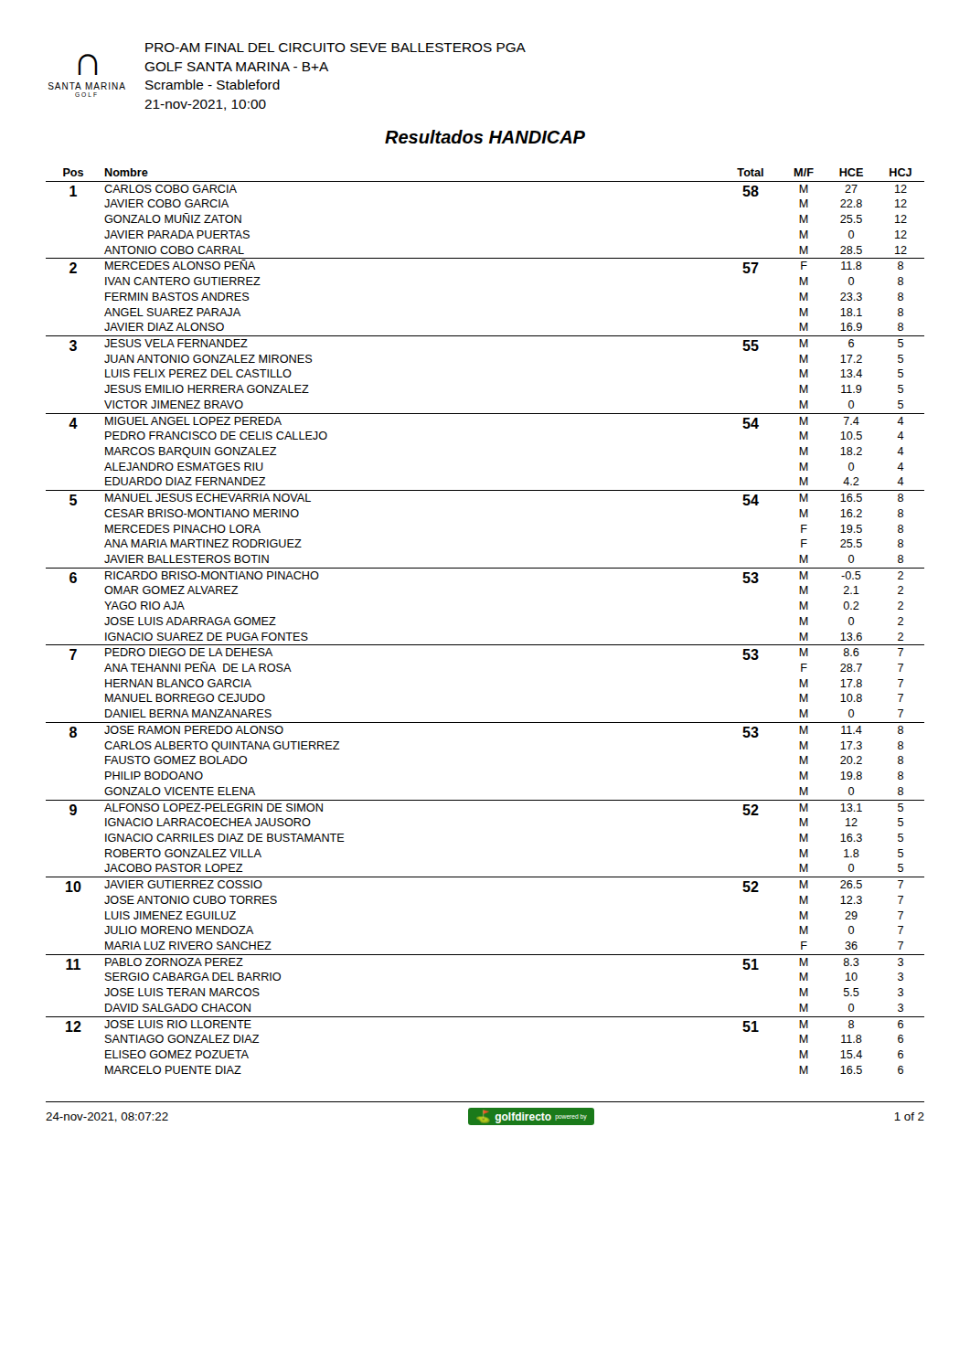∩
SANTA MARINA
GOLF
PRO-AM FINAL DEL CIRCUITO SEVE BALLESTEROS PGA
GOLF SANTA MARINA - B+A
Scramble - Stableford
21-nov-2021, 10:00
Resultados HANDICAP
| Pos | Nombre | Total | M/F | HCE | HCJ |
| --- | --- | --- | --- | --- | --- |
| 1 | CARLOS COBO GARCIA | 58 | M | 27 | 12 |
| JAVIER COBO GARCIA | M | 22.8 | 12 |
| GONZALO MUÑIZ ZATON | M | 25.5 | 12 |
| JAVIER PARADA PUERTAS | M | 0 | 12 |
| ANTONIO COBO CARRAL | M | 28.5 | 12 |
| 2 | MERCEDES ALONSO PEÑA | 57 | F | 11.8 | 8 |
| IVAN CANTERO GUTIERREZ | M | 0 | 8 |
| FERMIN BASTOS ANDRES | M | 23.3 | 8 |
| ANGEL SUAREZ PARAJA | M | 18.1 | 8 |
| JAVIER DIAZ ALONSO | M | 16.9 | 8 |
| 3 | JESUS VELA FERNANDEZ | 55 | M | 6 | 5 |
| JUAN ANTONIO GONZALEZ MIRONES | M | 17.2 | 5 |
| LUIS FELIX PEREZ DEL CASTILLO | M | 13.4 | 5 |
| JESUS EMILIO HERRERA GONZALEZ | M | 11.9 | 5 |
| VICTOR JIMENEZ BRAVO | M | 0 | 5 |
| 4 | MIGUEL ANGEL LOPEZ PEREDA | 54 | M | 7.4 | 4 |
| PEDRO FRANCISCO DE CELIS CALLEJO | M | 10.5 | 4 |
| MARCOS BARQUIN GONZALEZ | M | 18.2 | 4 |
| ALEJANDRO ESMATGES RIU | M | 0 | 4 |
| EDUARDO DIAZ FERNANDEZ | M | 4.2 | 4 |
| 5 | MANUEL JESUS ECHEVARRIA NOVAL | 54 | M | 16.5 | 8 |
| CESAR BRISO-MONTIANO MERINO | M | 16.2 | 8 |
| MERCEDES PINACHO LORA | F | 19.5 | 8 |
| ANA MARIA MARTINEZ RODRIGUEZ | F | 25.5 | 8 |
| JAVIER BALLESTEROS BOTIN | M | 0 | 8 |
| 6 | RICARDO BRISO-MONTIANO PINACHO | 53 | M | -0.5 | 2 |
| OMAR GOMEZ ALVAREZ | M | 2.1 | 2 |
| YAGO RIO AJA | M | 0.2 | 2 |
| JOSE LUIS ADARRAGA GOMEZ | M | 0 | 2 |
| IGNACIO SUAREZ DE PUGA FONTES | M | 13.6 | 2 |
| 7 | PEDRO DIEGO DE LA DEHESA | 53 | M | 8.6 | 7 |
| ANA TEHANNI PEÑA DE LA ROSA | F | 28.7 | 7 |
| HERNAN BLANCO GARCIA | M | 17.8 | 7 |
| MANUEL BORREGO CEJUDO | M | 10.8 | 7 |
| DANIEL BERNA MANZANARES | M | 0 | 7 |
| 8 | JOSE RAMON PEREDO ALONSO | 53 | M | 11.4 | 8 |
| CARLOS ALBERTO QUINTANA GUTIERREZ | M | 17.3 | 8 |
| FAUSTO GOMEZ BOLADO | M | 20.2 | 8 |
| PHILIP BODOANO | M | 19.8 | 8 |
| GONZALO VICENTE ELENA | M | 0 | 8 |
| 9 | ALFONSO LOPEZ-PELEGRIN DE SIMON | 52 | M | 13.1 | 5 |
| IGNACIO LARRACOECHEA JAUSORO | M | 12 | 5 |
| IGNACIO CARRILES DIAZ DE BUSTAMANTE | M | 16.3 | 5 |
| ROBERTO GONZALEZ VILLA | M | 1.8 | 5 |
| JACOBO PASTOR LOPEZ | M | 0 | 5 |
| 10 | JAVIER GUTIERREZ COSSIO | 52 | M | 26.5 | 7 |
| JOSE ANTONIO CUBO TORRES | M | 12.3 | 7 |
| LUIS JIMENEZ EGUILUZ | M | 29 | 7 |
| JULIO MORENO MENDOZA | M | 0 | 7 |
| MARIA LUZ RIVERO SANCHEZ | F | 36 | 7 |
| 11 | PABLO ZORNOZA PEREZ | 51 | M | 8.3 | 3 |
| SERGIO CABARGA DEL BARRIO | M | 10 | 3 |
| JOSE LUIS TERAN MARCOS | M | 5.5 | 3 |
| DAVID SALGADO CHACON | M | 0 | 3 |
| 12 | JOSE LUIS RIO LLORENTE | 51 | M | 8 | 6 |
| SANTIAGO GONZALEZ DIAZ | M | 11.8 | 6 |
| ELISEO GOMEZ POZUETA | M | 15.4 | 6 |
| MARCELO PUENTE DIAZ | M | 16.5 | 6 |
24-nov-2021, 08:07:22 ⛳golfdirectopowered by 1 of 2